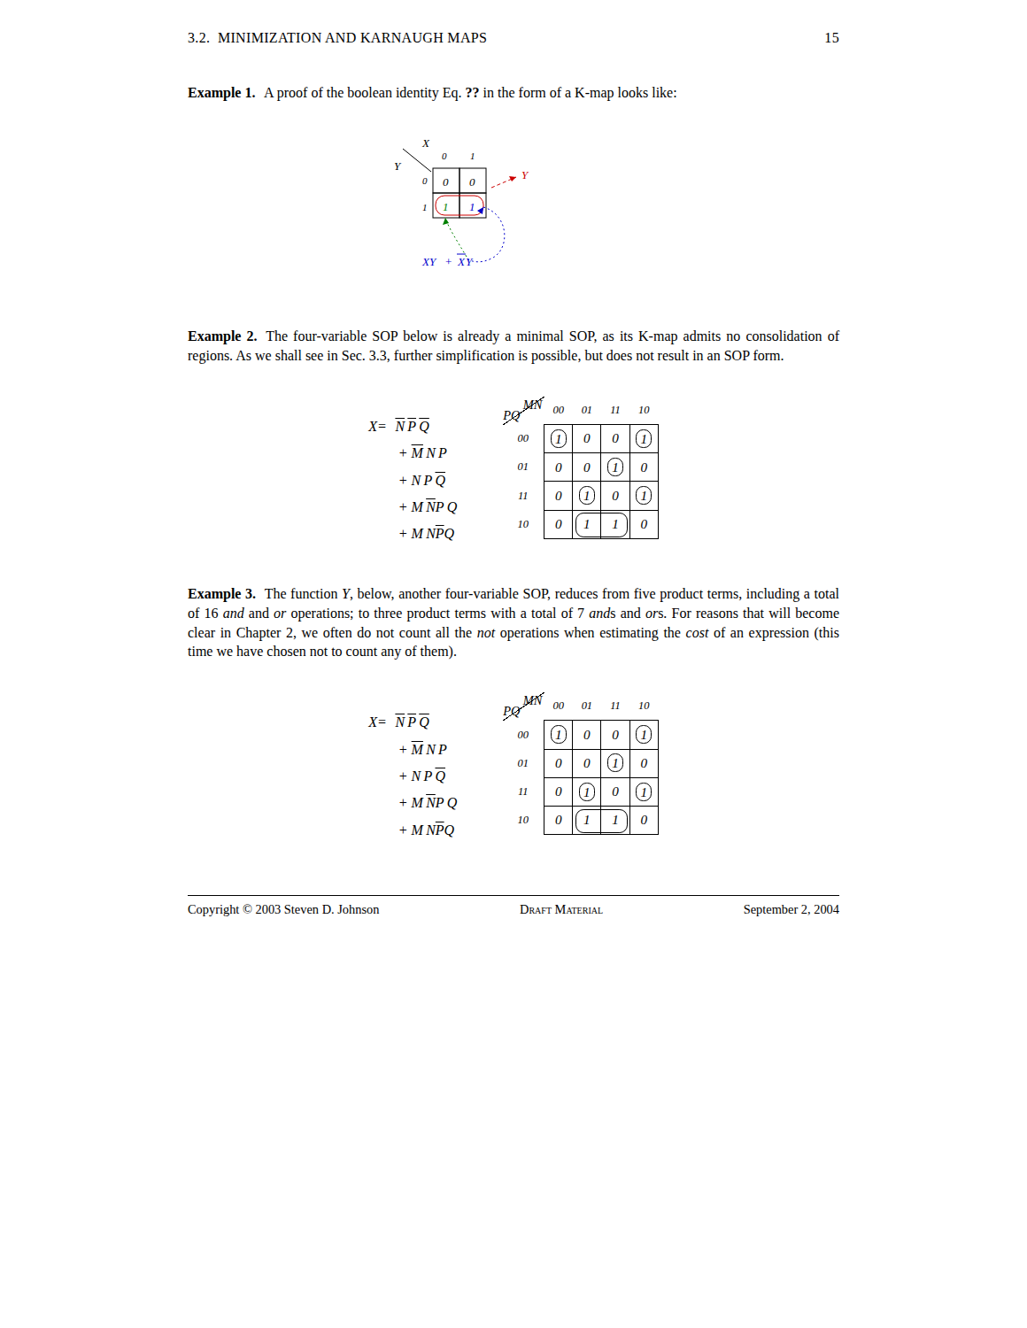3.2. MINIMIZATION AND KARNAUGH MAPS 15
Example 1. A proof of the boolean identity Eq. ?? in the form of a K-map looks like:
X Y 0 1 0 1 0 0 1 1 Y XY + X Y
Example 2. The four-variable SOP below is already a minimal SOP, as its K-map admits no consolidation of regions. As we shall see in Sec. 3.3, further simplification is possible, but does not result in an SOP form.
X= N P Q
+ M N P
+ N P Q
+ M NP Q
+ M N PQ
| MN PQ | 00 | 01 | 11 | 10 |
| --- | --- | --- | --- | --- |
| 00 | 1 | 0 | 0 | 1 |
| 01 | 0 | 0 | 1 | 0 |
| 11 | 0 | 1 | 0 | 1 |
| 10 | 0 | 1 | 1 | 0 |
Example 3. The function Y, below, another four-variable SOP, reduces from five product terms, including a total of 16 and and or operations; to three product terms with a total of 7 ands and ors. For reasons that will become clear in Chapter 2, we often do not count all the not operations when estimating the cost of an expression (this time we have chosen not to count any of them).
X= N P Q
+ M N P
+ N P Q
+ M NP Q
+ M N PQ
| MN PQ | 00 | 01 | 11 | 10 |
| --- | --- | --- | --- | --- |
| 00 | 1 | 0 | 0 | 1 |
| 01 | 0 | 0 | 1 | 0 |
| 11 | 0 | 1 | 0 | 1 |
| 10 | 0 | 1 | 1 | 0 |
Copyright © 2003 Steven D. Johnson Draft Material September 2, 2004